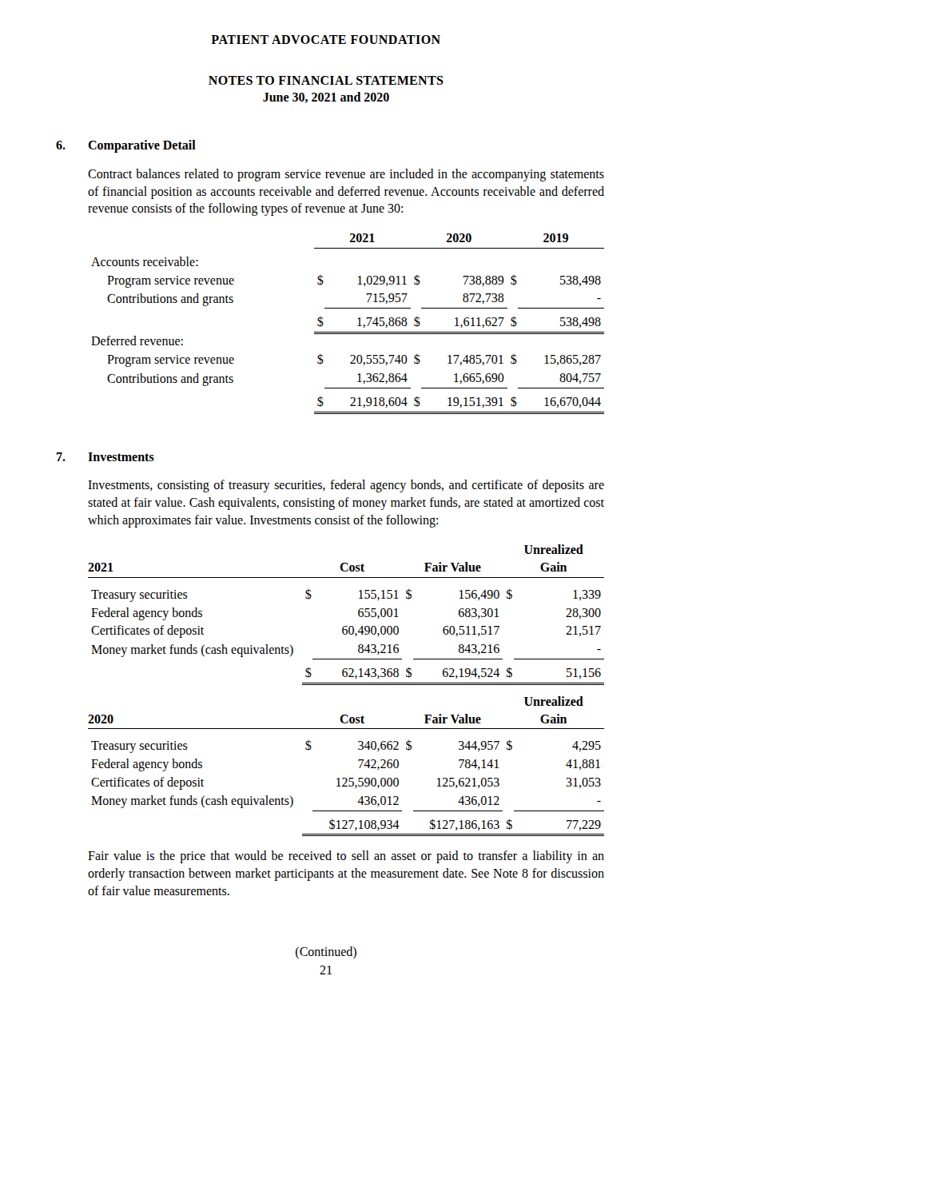PATIENT ADVOCATE FOUNDATION
NOTES TO FINANCIAL STATEMENTS
June 30, 2021 and 2020
6.
Comparative Detail
Contract balances related to program service revenue are included in the accompanying statements of financial position as accounts receivable and deferred revenue. Accounts receivable and deferred revenue consists of the following types of revenue at June 30:
| | 2021 | 2020 | 2019 |
| Accounts receivable: | |
| Program service revenue | $ | 1,029,911 | $ | 738,889 | $ | 538,498 |
| Contributions and grants | | 715,957 | | 872,738 | | - |
| | $ | 1,745,868 | $ | 1,611,627 | $ | 538,498 |
| Deferred revenue: | |
| Program service revenue | $ | 20,555,740 | $ | 17,485,701 | $ | 15,865,287 |
| Contributions and grants | | 1,362,864 | | 1,665,690 | | 804,757 |
| | $ | 21,918,604 | $ | 19,151,391 | $ | 16,670,044 |
7.
Investments
Investments, consisting of treasury securities, federal agency bonds, and certificate of deposits are stated at fair value. Cash equivalents, consisting of money market funds, are stated at amortized cost which approximates fair value. Investments consist of the following:
| | | | Unrealized |
| 2021 | Cost | Fair Value | Gain |
| Treasury securities | $ | 155,151 | $ | 156,490 | $ | 1,339 |
| Federal agency bonds | | 655,001 | | 683,301 | | 28,300 |
| Certificates of deposit | | 60,490,000 | | 60,511,517 | | 21,517 |
| Money market funds (cash equivalents) | | 843,216 | | 843,216 | | - |
| | $ | 62,143,368 | $ | 62,194,524 | $ | 51,156 |
| | | | Unrealized |
| 2020 | Cost | Fair Value | Gain |
| Treasury securities | $ | 340,662 | $ | 344,957 | $ | 4,295 |
| Federal agency bonds | | 742,260 | | 784,141 | | 41,881 |
| Certificates of deposit | | 125,590,000 | | 125,621,053 | | 31,053 |
| Money market funds (cash equivalents) | | 436,012 | | 436,012 | | - |
| | | $127,108,934 | | $127,186,163 | $ | 77,229 |
Fair value is the price that would be received to sell an asset or paid to transfer a liability in an orderly transaction between market participants at the measurement date. See Note 8 for discussion of fair value measurements.
(Continued)
21